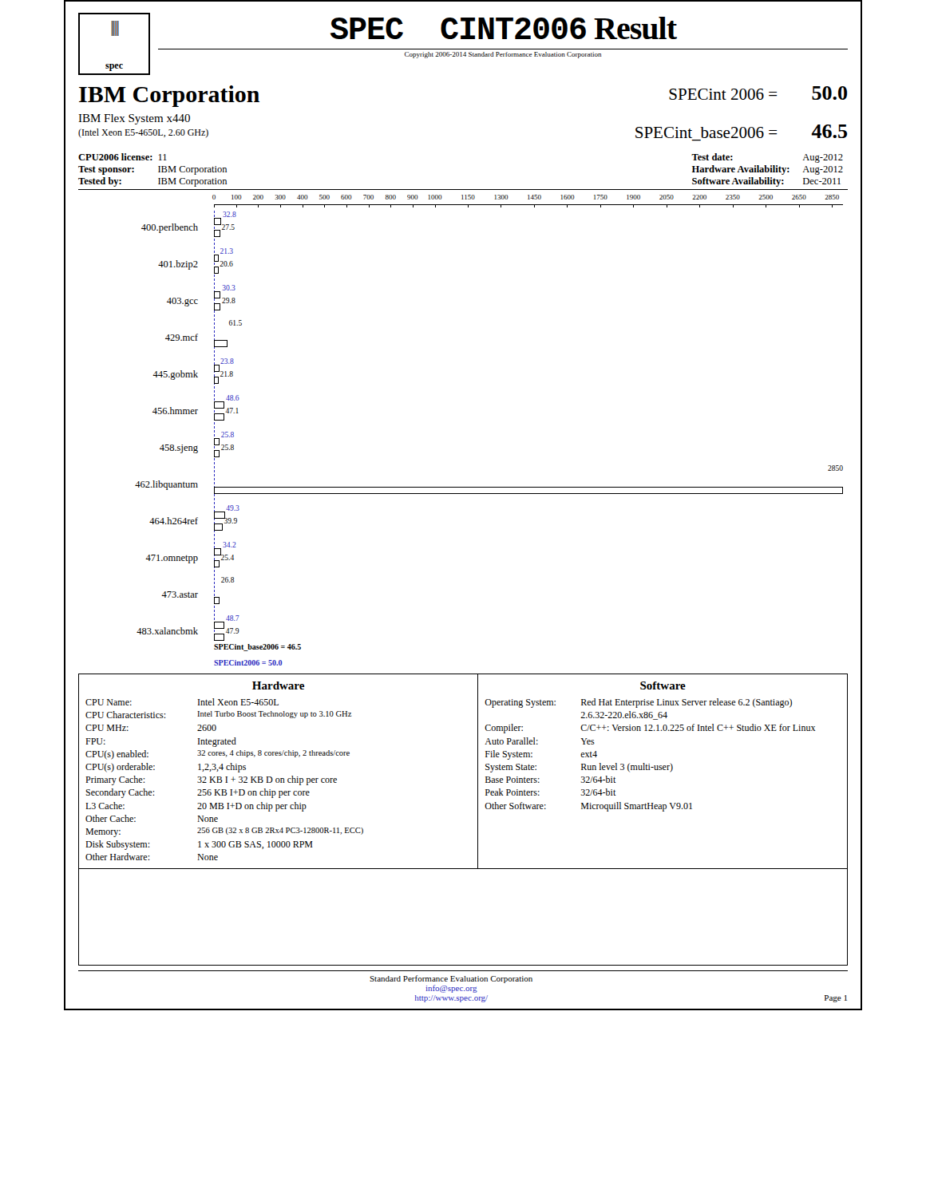||||
spec
SPEC CINT2006 Result
Copyright 2006-2014 Standard Performance Evaluation Corporation
IBM Corporation
IBM Flex System x440
(Intel Xeon E5-4650L, 2.60 GHz)
SPECint 2006 =50.0
SPECint_base2006 =46.5
| CPU2006 license: | 11 |
| Test sponsor: | IBM Corporation |
| Tested by: | IBM Corporation |
| Test date: | Aug-2012 |
| Hardware Availability: | Aug-2012 |
| Software Availability: | Dec-2011 |
0 100 200 300 400 500 600 700 800 900 1000 1150 1300 1450 1600 1750 1900 2050 2200 2350 2500 2650 2850
400.perlbench
32.8
27.5
401.bzip2
21.3
20.6
403.gcc
30.3
29.8
429.mcf
61.5
445.gobmk
23.8
21.8
456.hmmer
48.6
47.1
458.sjeng
25.8
25.8
462.libquantum
2850
464.h264ref
49.3
39.9
471.omnetpp
34.2
25.4
473.astar
26.8
483.xalancbmk
48.7
47.9
SPECint_base2006 = 46.5
SPECint2006 = 50.0
Hardware
CPU Name:
Intel Xeon E5-4650L
CPU Characteristics:
Intel Turbo Boost Technology up to 3.10 GHz
CPU MHz:
2600
FPU:
Integrated
CPU(s) enabled:
32 cores, 4 chips, 8 cores/chip, 2 threads/core
CPU(s) orderable:
1,2,3,4 chips
Primary Cache:
32 KB I + 32 KB D on chip per core
Secondary Cache:
256 KB I+D on chip per core
L3 Cache:
20 MB I+D on chip per chip
Other Cache:
None
Memory:
256 GB (32 x 8 GB 2Rx4 PC3-12800R-11, ECC)
Disk Subsystem:
1 x 300 GB SAS, 10000 RPM
Other Hardware:
None
Software
Operating System:
Red Hat Enterprise Linux Server release 6.2 (Santiago)
2.6.32-220.el6.x86_64
Compiler:
C/C++: Version 12.1.0.225 of Intel C++ Studio XE for Linux
Auto Parallel:
Yes
File System:
ext4
System State:
Run level 3 (multi-user)
Base Pointers:
32/64-bit
Peak Pointers:
32/64-bit
Other Software:
Microquill SmartHeap V9.01
Standard Performance Evaluation Corporation
info@spec.org
http://www.spec.org/
Page 1